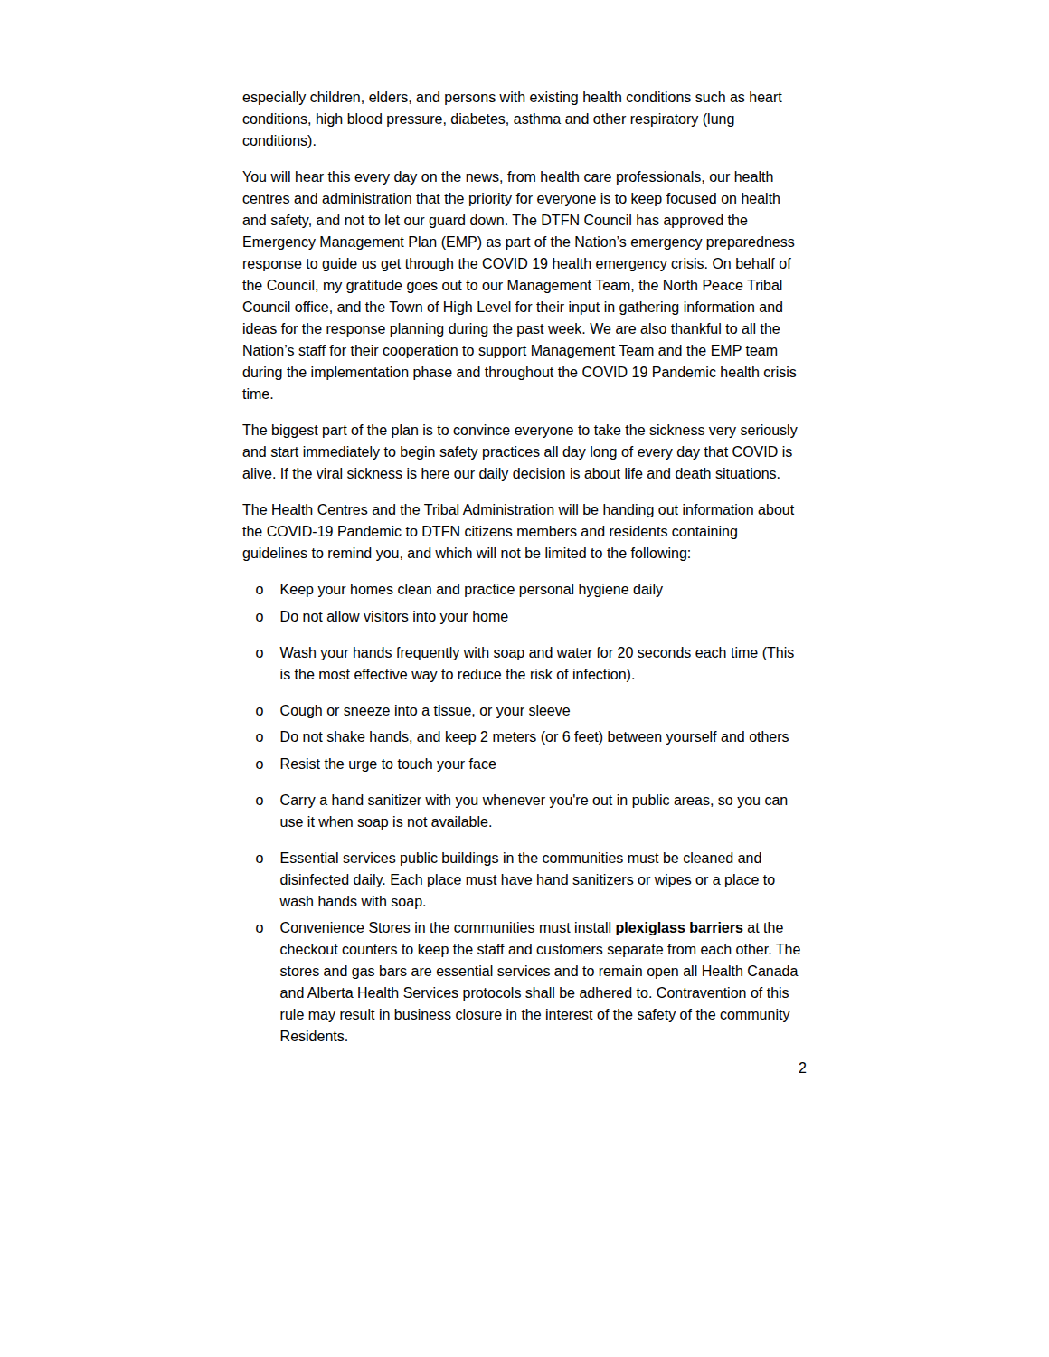especially children, elders, and persons with existing health conditions such as heart conditions, high blood pressure, diabetes, asthma and other respiratory (lung conditions).
You will hear this every day on the news, from health care professionals, our health centres and administration that the priority for everyone is to keep focused on health and safety, and not to let our guard down. The DTFN Council has approved the Emergency Management Plan (EMP) as part of the Nation’s emergency preparedness response to guide us get through the COVID 19 health emergency crisis. On behalf of the Council, my gratitude goes out to our Management Team, the North Peace Tribal Council office, and the Town of High Level for their input in gathering information and ideas for the response planning during the past week. We are also thankful to all the Nation’s staff for their cooperation to support Management Team and the EMP team during the implementation phase and throughout the COVID 19 Pandemic health crisis time.
The biggest part of the plan is to convince everyone to take the sickness very seriously and start immediately to begin safety practices all day long of every day that COVID is alive. If the viral sickness is here our daily decision is about life and death situations.
The Health Centres and the Tribal Administration will be handing out information about the COVID-19 Pandemic to DTFN citizens members and residents containing guidelines to remind you, and which will not be limited to the following:
Keep your homes clean and practice personal hygiene daily
Do not allow visitors into your home
Wash your hands frequently with soap and water for 20 seconds each time (This is the most effective way to reduce the risk of infection).
Cough or sneeze into a tissue, or your sleeve
Do not shake hands, and keep 2 meters (or 6 feet) between yourself and others
Resist the urge to touch your face
Carry a hand sanitizer with you whenever you're out in public areas, so you can use it when soap is not available.
Essential services public buildings in the communities must be cleaned and disinfected daily. Each place must have hand sanitizers or wipes or a place to wash hands with soap.
Convenience Stores in the communities must install plexiglass barriers at the checkout counters to keep the staff and customers separate from each other. The stores and gas bars are essential services and to remain open all Health Canada and Alberta Health Services protocols shall be adhered to. Contravention of this rule may result in business closure in the interest of the safety of the community Residents.
2